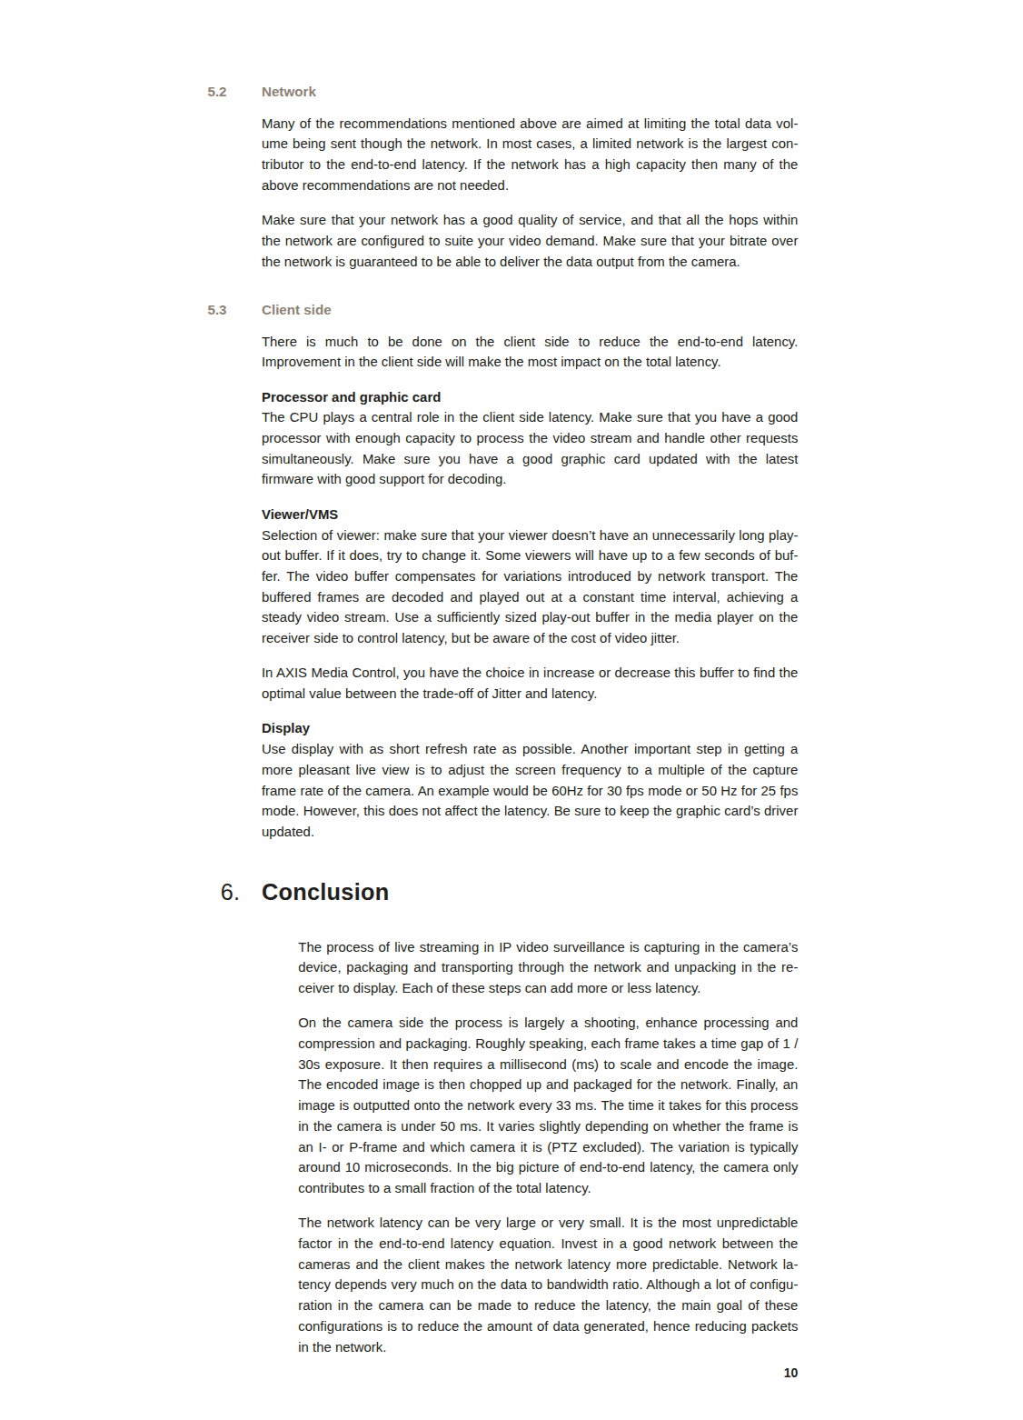5.2 Network
Many of the recommendations mentioned above are aimed at limiting the total data volume being sent though the network. In most cases, a limited network is the largest contributor to the end-to-end latency. If the network has a high capacity then many of the above recommendations are not needed.
Make sure that your network has a good quality of service, and that all the hops within the network are configured to suite your video demand. Make sure that your bitrate over the network is guaranteed to be able to deliver the data output from the camera.
5.3 Client side
There is much to be done on the client side to reduce the end-to-end latency. Improvement in the client side will make the most impact on the total latency.
Processor and graphic card
The CPU plays a central role in the client side latency. Make sure that you have a good processor with enough capacity to process the video stream and handle other requests simultaneously. Make sure you have a good graphic card updated with the latest firmware with good support for decoding.
Viewer/VMS
Selection of viewer: make sure that your viewer doesn’t have an unnecessarily long play-out buffer. If it does, try to change it. Some viewers will have up to a few seconds of buffer. The video buffer compensates for variations introduced by network transport. The buffered frames are decoded and played out at a constant time interval, achieving a steady video stream. Use a sufficiently sized play-out buffer in the media player on the receiver side to control latency, but be aware of the cost of video jitter.
In AXIS Media Control, you have the choice in increase or decrease this buffer to find the optimal value between the trade-off of Jitter and latency.
Display
Use display with as short refresh rate as possible. Another important step in getting a more pleasant live view is to adjust the screen frequency to a multiple of the capture frame rate of the camera. An example would be 60Hz for 30 fps mode or 50 Hz for 25 fps mode. However, this does not affect the latency. Be sure to keep the graphic card’s driver updated.
6. Conclusion
The process of live streaming in IP video surveillance is capturing in the camera’s device, packaging and transporting through the network and unpacking in the receiver to display. Each of these steps can add more or less latency.
On the camera side the process is largely a shooting, enhance processing and compression and packaging. Roughly speaking, each frame takes a time gap of 1 / 30s exposure. It then requires a millisecond (ms) to scale and encode the image. The encoded image is then chopped up and packaged for the network. Finally, an image is outputted onto the network every 33 ms. The time it takes for this process in the camera is under 50 ms. It varies slightly depending on whether the frame is an I- or P-frame and which camera it is (PTZ excluded). The variation is typically around 10 microseconds. In the big picture of end-to-end latency, the camera only contributes to a small fraction of the total latency.
The network latency can be very large or very small. It is the most unpredictable factor in the end-to-end latency equation. Invest in a good network between the cameras and the client makes the network latency more predictable. Network latency depends very much on the data to bandwidth ratio. Although a lot of configuration in the camera can be made to reduce the latency, the main goal of these configurations is to reduce the amount of data generated, hence reducing packets in the network.
10